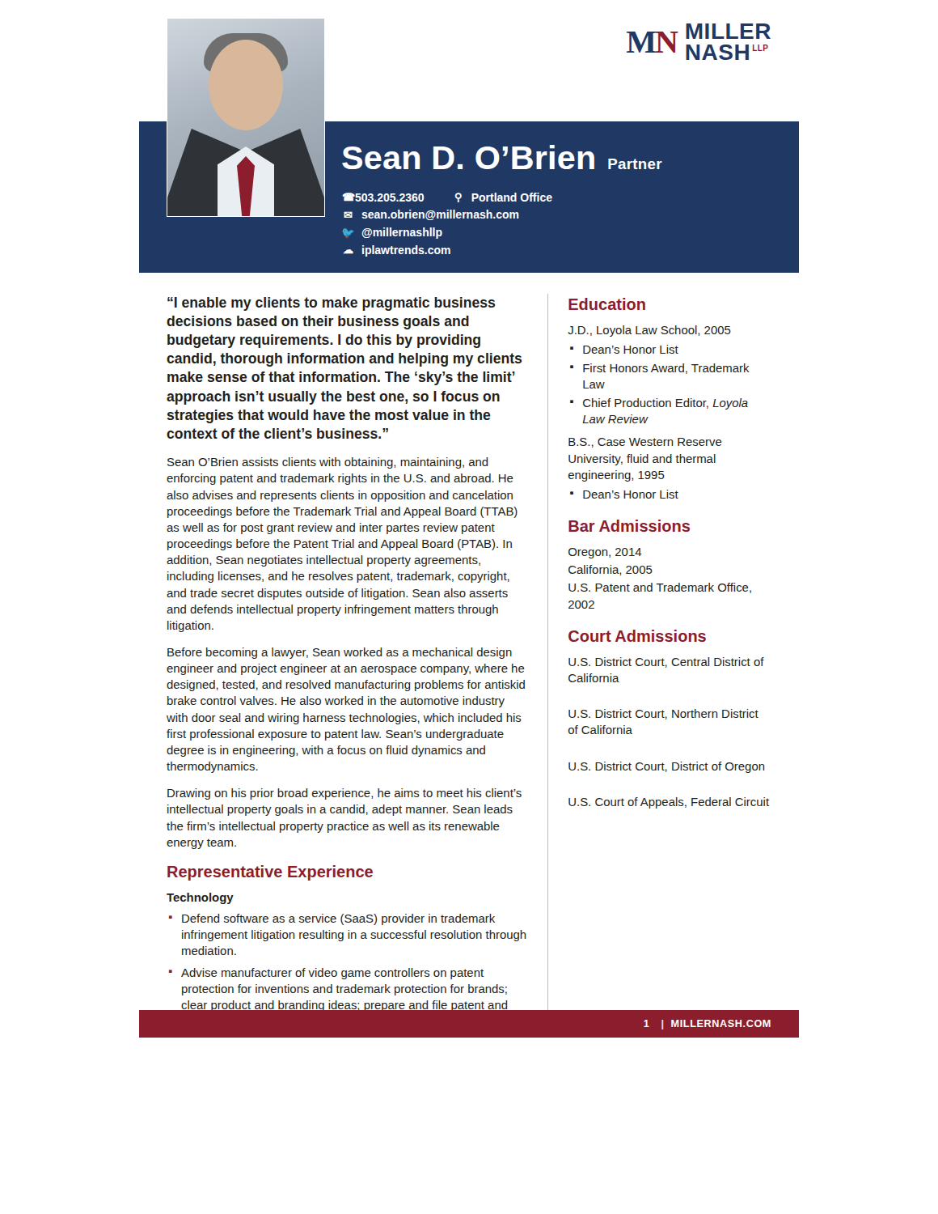MN
MILLER NASHLLP
Sean D. O’Brien
Partner
☎ 503.205.2360 ⚲Portland Office
✉ sean.obrien@millernash.com
🐦 @millernashllp
☁ iplawtrends.com
“I enable my clients to make pragmatic business decisions based on their business goals and budgetary requirements. I do this by providing candid, thorough information and helping my clients make sense of that information. The ‘sky’s the limit’ approach isn’t usually the best one, so I focus on strategies that would have the most value in the context of the client’s business.”
Sean O’Brien assists clients with obtaining, maintaining, and enforcing patent and trademark rights in the U.S. and abroad. He also advises and represents clients in opposition and cancelation proceedings before the Trademark Trial and Appeal Board (TTAB) as well as for post grant review and inter partes review patent proceedings before the Patent Trial and Appeal Board (PTAB). In addition, Sean negotiates intellectual property agreements, including licenses, and he resolves patent, trademark, copyright, and trade secret disputes outside of litigation. Sean also asserts and defends intellectual property infringement matters through litigation.
Before becoming a lawyer, Sean worked as a mechanical design engineer and project engineer at an aerospace company, where he designed, tested, and resolved manufacturing problems for antiskid brake control valves. He also worked in the automotive industry with door seal and wiring harness technologies, which included his first professional exposure to patent law. Sean’s undergraduate degree is in engineering, with a focus on fluid dynamics and thermodynamics.
Drawing on his prior broad experience, he aims to meet his client’s intellectual property goals in a candid, adept manner. Sean leads the firm’s intellectual property practice as well as its renewable energy team.
Representative Experience
Technology
Defend software as a service (SaaS) provider in trademark infringement litigation resulting in a successful resolution through mediation.
Advise manufacturer of video game controllers on patent protection for inventions and trademark protection for brands; clear product and branding ideas; prepare and file patent and trademark applications around the world.
Education
J.D., Loyola Law School, 2005
Dean’s Honor List
First Honors Award, Trademark Law
Chief Production Editor, Loyola Law Review
B.S., Case Western Reserve University, fluid and thermal engineering, 1995
Dean’s Honor List
Bar Admissions
Oregon, 2014
California, 2005
U.S. Patent and Trademark Office, 2002
Court Admissions
U.S. District Court, Central District of California
U.S. District Court, Northern District of California
U.S. District Court, District of Oregon
U.S. Court of Appeals, Federal Circuit
1|MILLERNASH.COM